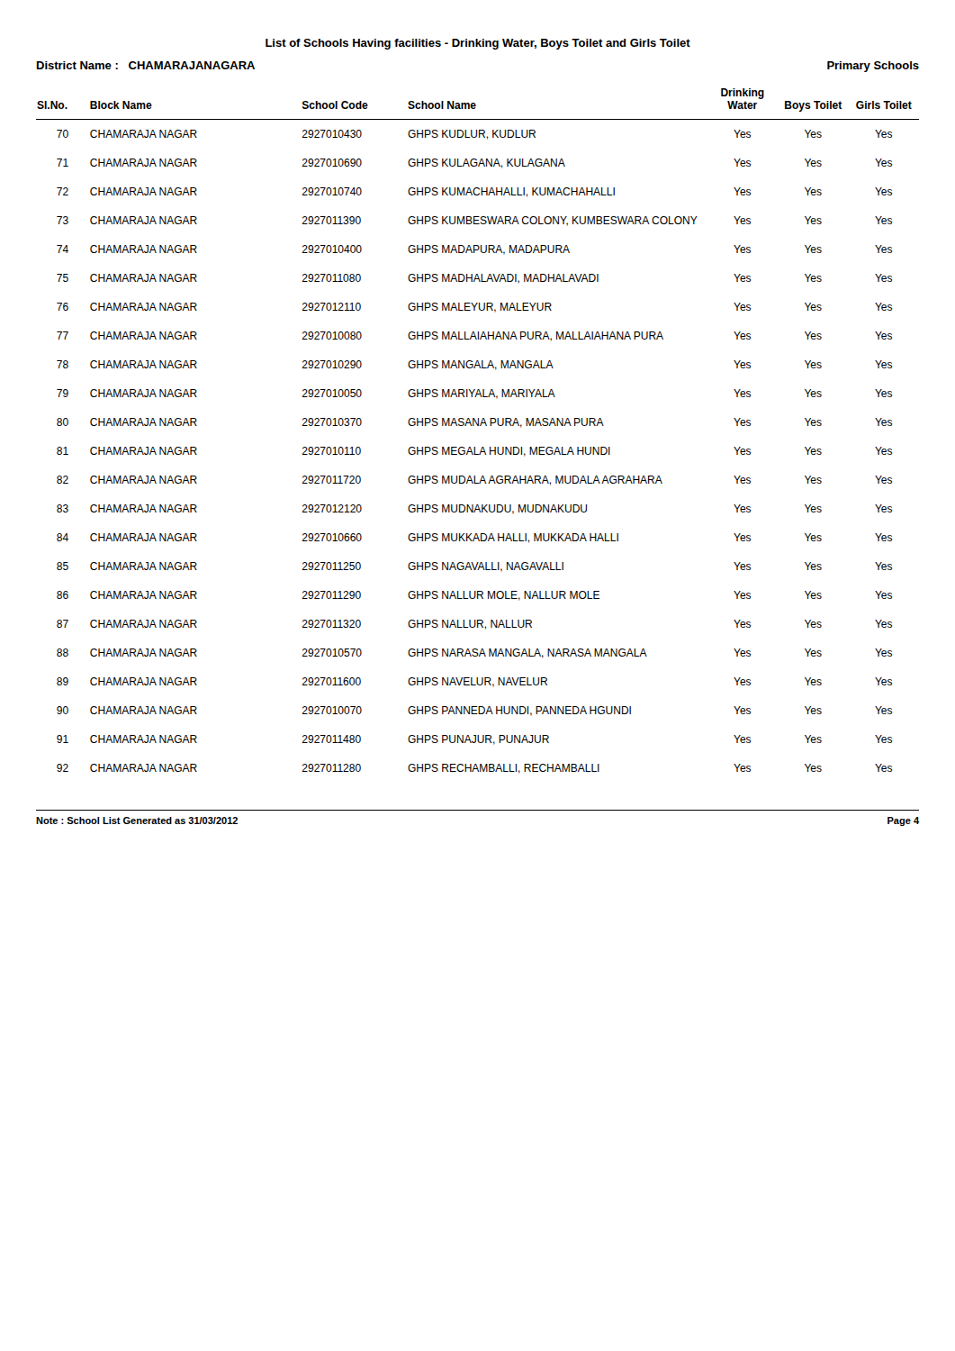List of Schools Having facilities - Drinking Water, Boys Toilet and Girls Toilet
District Name : CHAMARAJANAGARA
Primary Schools
| Sl.No. | Block Name | School Code | School Name | Drinking Water | Boys Toilet | Girls Toilet |
| --- | --- | --- | --- | --- | --- | --- |
| 70 | CHAMARAJA NAGAR | 2927010430 | GHPS KUDLUR, KUDLUR | Yes | Yes | Yes |
| 71 | CHAMARAJA NAGAR | 2927010690 | GHPS KULAGANA, KULAGANA | Yes | Yes | Yes |
| 72 | CHAMARAJA NAGAR | 2927010740 | GHPS KUMACHAHALLI, KUMACHAHALLI | Yes | Yes | Yes |
| 73 | CHAMARAJA NAGAR | 2927011390 | GHPS KUMBESWARA COLONY, KUMBESWARA COLONY | Yes | Yes | Yes |
| 74 | CHAMARAJA NAGAR | 2927010400 | GHPS MADAPURA, MADAPURA | Yes | Yes | Yes |
| 75 | CHAMARAJA NAGAR | 2927011080 | GHPS MADHALAVADI, MADHALAVADI | Yes | Yes | Yes |
| 76 | CHAMARAJA NAGAR | 2927012110 | GHPS MALEYUR, MALEYUR | Yes | Yes | Yes |
| 77 | CHAMARAJA NAGAR | 2927010080 | GHPS MALLAIAHANA PURA, MALLAIAHANA PURA | Yes | Yes | Yes |
| 78 | CHAMARAJA NAGAR | 2927010290 | GHPS MANGALA, MANGALA | Yes | Yes | Yes |
| 79 | CHAMARAJA NAGAR | 2927010050 | GHPS MARIYALA, MARIYALA | Yes | Yes | Yes |
| 80 | CHAMARAJA NAGAR | 2927010370 | GHPS MASANA PURA, MASANA PURA | Yes | Yes | Yes |
| 81 | CHAMARAJA NAGAR | 2927010110 | GHPS MEGALA HUNDI, MEGALA HUNDI | Yes | Yes | Yes |
| 82 | CHAMARAJA NAGAR | 2927011720 | GHPS MUDALA AGRAHARA, MUDALA AGRAHARA | Yes | Yes | Yes |
| 83 | CHAMARAJA NAGAR | 2927012120 | GHPS MUDNAKUDU, MUDNAKUDU | Yes | Yes | Yes |
| 84 | CHAMARAJA NAGAR | 2927010660 | GHPS MUKKADA HALLI, MUKKADA HALLI | Yes | Yes | Yes |
| 85 | CHAMARAJA NAGAR | 2927011250 | GHPS NAGAVALLI, NAGAVALLI | Yes | Yes | Yes |
| 86 | CHAMARAJA NAGAR | 2927011290 | GHPS NALLUR MOLE, NALLUR MOLE | Yes | Yes | Yes |
| 87 | CHAMARAJA NAGAR | 2927011320 | GHPS NALLUR, NALLUR | Yes | Yes | Yes |
| 88 | CHAMARAJA NAGAR | 2927010570 | GHPS NARASA MANGALA, NARASA MANGALA | Yes | Yes | Yes |
| 89 | CHAMARAJA NAGAR | 2927011600 | GHPS NAVELUR, NAVELUR | Yes | Yes | Yes |
| 90 | CHAMARAJA NAGAR | 2927010070 | GHPS PANNEDA HUNDI, PANNEDA HGUNDI | Yes | Yes | Yes |
| 91 | CHAMARAJA NAGAR | 2927011480 | GHPS PUNAJUR, PUNAJUR | Yes | Yes | Yes |
| 92 | CHAMARAJA NAGAR | 2927011280 | GHPS RECHAMBALLI, RECHAMBALLI | Yes | Yes | Yes |
Note : School List Generated as 31/03/2012
Page 4